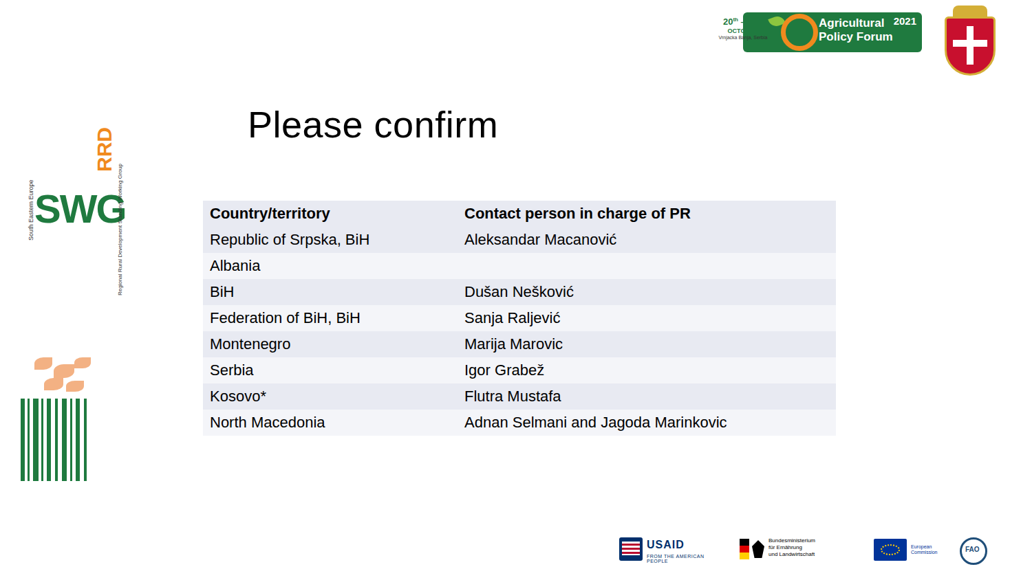20th – 21st OCTOBER Vrnjacka Banja, Serbia
Agricultural
Policy Forum
2021
SWG
RRD
South Eastern Europe
Regional Rural Development Standing Working Group
Please confirm
| Country/territory | Contact person in charge of PR |
| --- | --- |
| Republic of Srpska, BiH | Aleksandar Macanović |
| Albania | |
| BiH | Dušan Nešković |
| Federation of BiH, BiH | Sanja Raljević |
| Montenegro | Marija Marovic |
| Serbia | Igor Grabež |
| Kosovo* | Flutra Mustafa |
| North Macedonia | Adnan Selmani and Jagoda Marinkovic |
USAID
FROM THE AMERICAN PEOPLE
Bundesministerium
für Ernährung
und Landwirtschaft
European
Commission
FAO